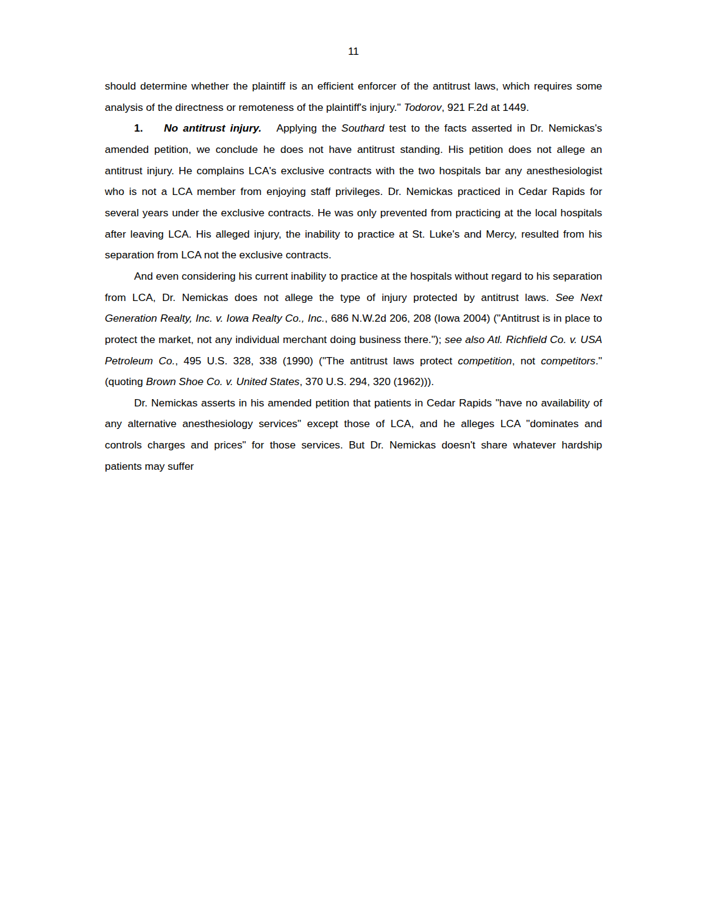11
should determine whether the plaintiff is an efficient enforcer of the antitrust laws, which requires some analysis of the directness or remoteness of the plaintiff's injury." Todorov, 921 F.2d at 1449.
1.  No antitrust injury.  Applying the Southard test to the facts asserted in Dr. Nemickas's amended petition, we conclude he does not have antitrust standing. His petition does not allege an antitrust injury. He complains LCA's exclusive contracts with the two hospitals bar any anesthesiologist who is not a LCA member from enjoying staff privileges. Dr. Nemickas practiced in Cedar Rapids for several years under the exclusive contracts. He was only prevented from practicing at the local hospitals after leaving LCA. His alleged injury, the inability to practice at St. Luke's and Mercy, resulted from his separation from LCA not the exclusive contracts.
And even considering his current inability to practice at the hospitals without regard to his separation from LCA, Dr. Nemickas does not allege the type of injury protected by antitrust laws. See Next Generation Realty, Inc. v. Iowa Realty Co., Inc., 686 N.W.2d 206, 208 (Iowa 2004) ("Antitrust is in place to protect the market, not any individual merchant doing business there."); see also Atl. Richfield Co. v. USA Petroleum Co., 495 U.S. 328, 338 (1990) ("The antitrust laws protect competition, not competitors." (quoting Brown Shoe Co. v. United States, 370 U.S. 294, 320 (1962))).
Dr. Nemickas asserts in his amended petition that patients in Cedar Rapids "have no availability of any alternative anesthesiology services" except those of LCA, and he alleges LCA "dominates and controls charges and prices" for those services. But Dr. Nemickas doesn't share whatever hardship patients may suffer